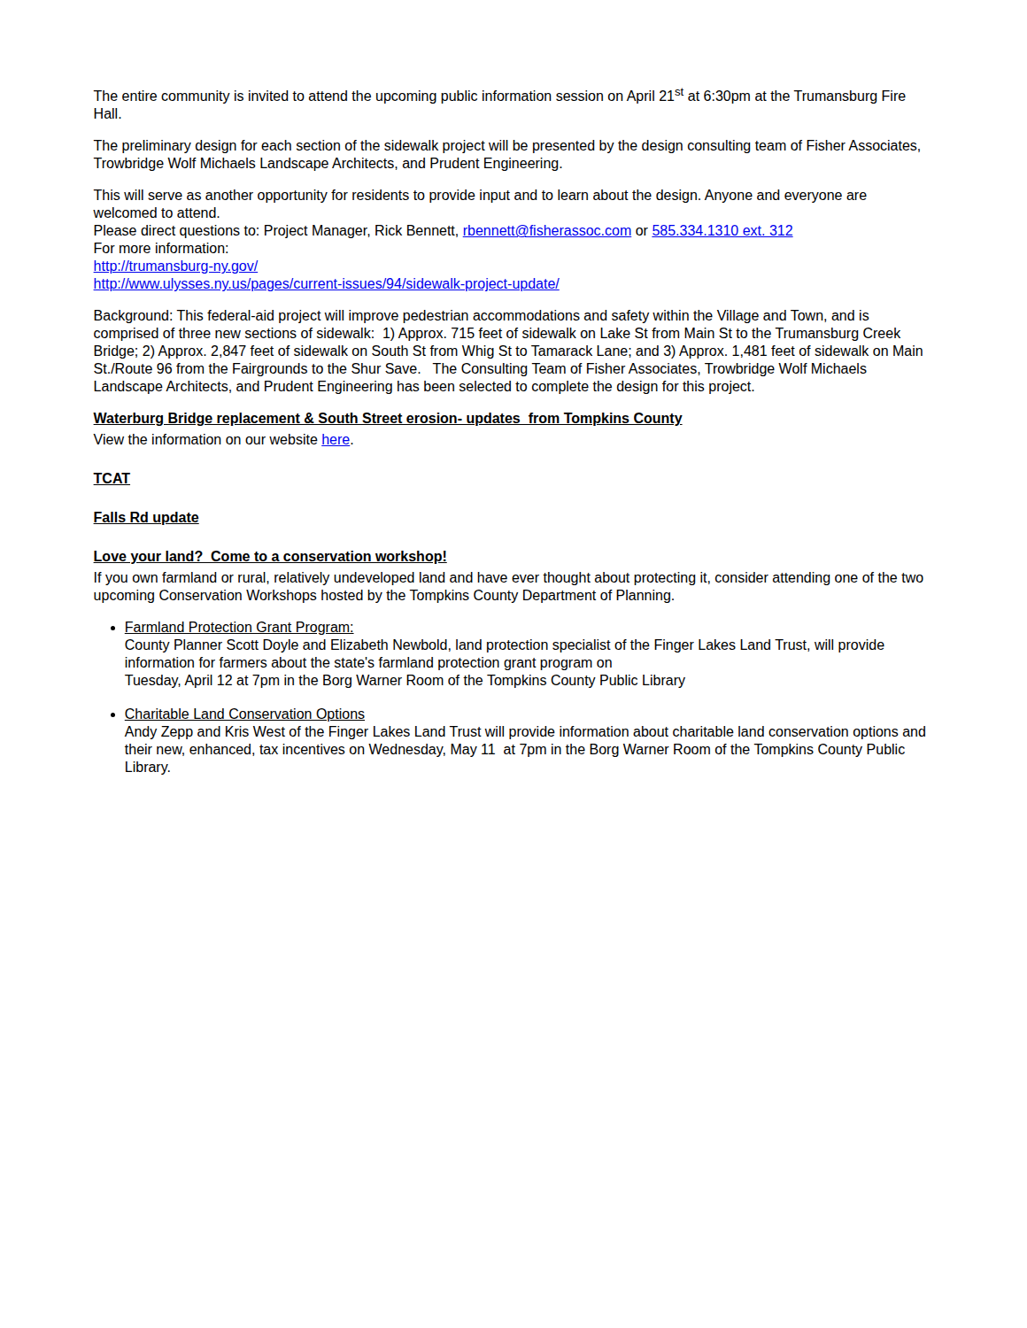The entire community is invited to attend the upcoming public information session on April 21st at 6:30pm at the Trumansburg Fire Hall.
The preliminary design for each section of the sidewalk project will be presented by the design consulting team of Fisher Associates, Trowbridge Wolf Michaels Landscape Architects, and Prudent Engineering.
This will serve as another opportunity for residents to provide input and to learn about the design. Anyone and everyone are welcomed to attend.
Please direct questions to: Project Manager, Rick Bennett, rbennett@fisherassoc.com or 585.334.1310 ext. 312
For more information:
http://trumansburg-ny.gov/
http://www.ulysses.ny.us/pages/current-issues/94/sidewalk-project-update/
Background: This federal-aid project will improve pedestrian accommodations and safety within the Village and Town, and is comprised of three new sections of sidewalk: 1) Approx. 715 feet of sidewalk on Lake St from Main St to the Trumansburg Creek Bridge; 2) Approx. 2,847 feet of sidewalk on South St from Whig St to Tamarack Lane; and 3) Approx. 1,481 feet of sidewalk on Main St./Route 96 from the Fairgrounds to the Shur Save. The Consulting Team of Fisher Associates, Trowbridge Wolf Michaels Landscape Architects, and Prudent Engineering has been selected to complete the design for this project.
Waterburg Bridge replacement & South Street erosion- updates from Tompkins County
View the information on our website here.
TCAT
Falls Rd update
Love your land? Come to a conservation workshop!
If you own farmland or rural, relatively undeveloped land and have ever thought about protecting it, consider attending one of the two upcoming Conservation Workshops hosted by the Tompkins County Department of Planning.
Farmland Protection Grant Program:
County Planner Scott Doyle and Elizabeth Newbold, land protection specialist of the Finger Lakes Land Trust, will provide information for farmers about the state's farmland protection grant program on
Tuesday, April 12 at 7pm in the Borg Warner Room of the Tompkins County Public Library
Charitable Land Conservation Options
Andy Zepp and Kris West of the Finger Lakes Land Trust will provide information about charitable land conservation options and their new, enhanced, tax incentives on Wednesday, May 11 at 7pm in the Borg Warner Room of the Tompkins County Public Library.